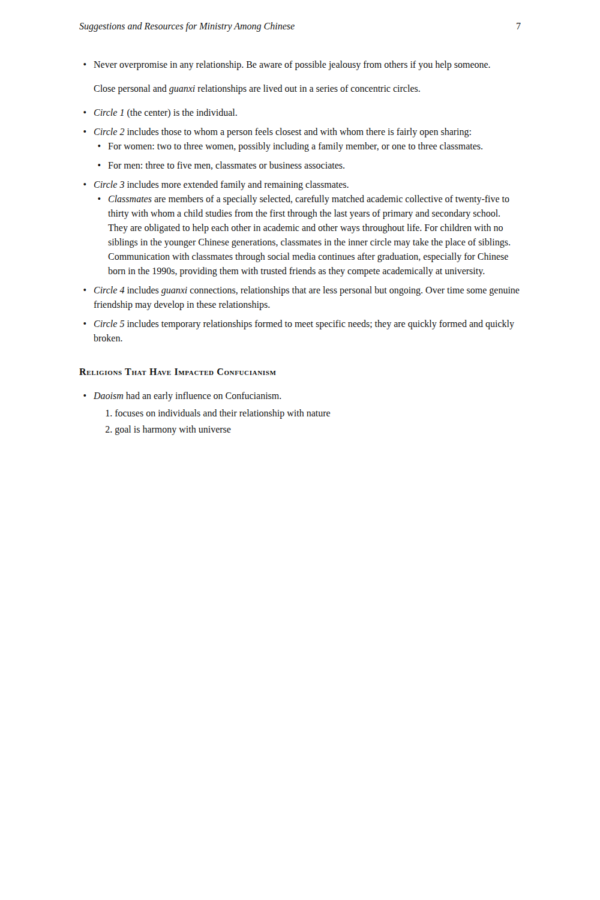Suggestions and Resources for Ministry Among Chinese 7
Never overpromise in any relationship. Be aware of possible jealousy from others if you help someone.
Close personal and guanxi relationships are lived out in a series of concentric circles.
Circle 1 (the center) is the individual.
Circle 2 includes those to whom a person feels closest and with whom there is fairly open sharing:
For women: two to three women, possibly including a family member, or one to three classmates.
For men: three to five men, classmates or business associates.
Circle 3 includes more extended family and remaining classmates.
Classmates are members of a specially selected, carefully matched academic collective of twenty-five to thirty with whom a child studies from the first through the last years of primary and secondary school. They are obligated to help each other in academic and other ways throughout life. For children with no siblings in the younger Chinese generations, classmates in the inner circle may take the place of siblings. Communication with classmates through social media continues after graduation, especially for Chinese born in the 1990s, providing them with trusted friends as they compete academically at university.
Circle 4 includes guanxi connections, relationships that are less personal but ongoing. Over time some genuine friendship may develop in these relationships.
Circle 5 includes temporary relationships formed to meet specific needs; they are quickly formed and quickly broken.
Religions That Have Impacted Confucianism
Daoism had an early influence on Confucianism.
focuses on individuals and their relationship with nature
goal is harmony with universe